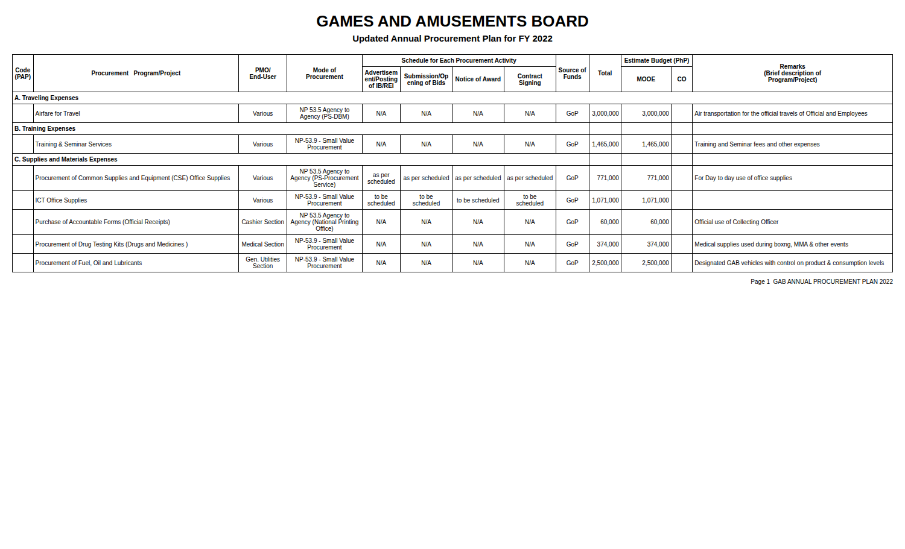GAMES AND AMUSEMENTS BOARD
Updated Annual Procurement Plan for FY 2022
| Code (PAP) | Procurement Program/Project | PMO/ End-User | Mode of Procurement | Schedule for Each Procurement Activity | Source of Funds | Total | Estimate Budget (PhP) | Remarks (Brief description of Program/Project) |
| --- | --- | --- | --- | --- | --- | --- | --- | --- |
| Advertisem ent/Posting of IB/REI | Submission/Op ening of Bids | Notice of Award | Contract Signing | MOOE | CO |
| A. Traveling Expenses |
| | Airfare for Travel | Various | NP 53.5 Agency to Agency (PS-DBM) | N/A | N/A | N/A | N/A | GoP | 3,000,000 | 3,000,000 | | Air transportation for the official travels of Official and Employees |
| B. Training Expenses | | | | |
| | Training & Seminar Services | Various | NP-53.9 - Small Value Procurement | N/A | N/A | N/A | N/A | GoP | 1,465,000 | 1,465,000 | | Training and Seminar fees and other expenses |
| C. Supplies and Materials Expenses | | | | |
| | Procurement of Common Supplies and Equipment (CSE) Office Supplies | Various | NP 53.5 Agency to Agency (PS-Procurement Service) | as per scheduled | as per scheduled | as per scheduled | as per scheduled | GoP | 771,000 | 771,000 | | For Day to day use of office supplies |
| | ICT Office Supplies | Various | NP-53.9 - Small Value Procurement | to be scheduled | to be scheduled | to be scheduled | to be scheduled | GoP | 1,071,000 | 1,071,000 | | |
| | Purchase of Accountable Forms (Official Receipts) | Cashier Section | NP 53.5 Agency to Agency (National Printing Office) | N/A | N/A | N/A | N/A | GoP | 60,000 | 60,000 | | Official use of Collecting Officer |
| | Procurement of Drug Testing Kits (Drugs and Medicines ) | Medical Section | NP-53.9 - Small Value Procurement | N/A | N/A | N/A | N/A | GoP | 374,000 | 374,000 | | Medical supplies used during boxng, MMA & other events |
| | Procurement of Fuel, Oil and Lubricants | Gen. Utilities Section | NP-53.9 - Small Value Procurement | N/A | N/A | N/A | N/A | GoP | 2,500,000 | 2,500,000 | | Designated GAB vehicles with control on product & consumption levels |
Page 1 GAB ANNUAL PROCUREMENT PLAN 2022